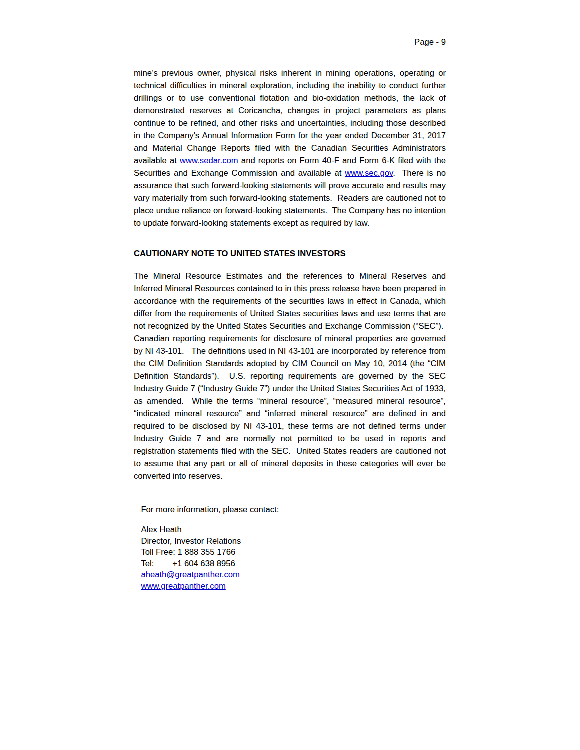Page - 9
mine’s previous owner, physical risks inherent in mining operations, operating or technical difficulties in mineral exploration, including the inability to conduct further drillings or to use conventional flotation and bio-oxidation methods, the lack of demonstrated reserves at Coricancha, changes in project parameters as plans continue to be refined, and other risks and uncertainties, including those described in the Company's Annual Information Form for the year ended December 31, 2017 and Material Change Reports filed with the Canadian Securities Administrators available at www.sedar.com and reports on Form 40-F and Form 6-K filed with the Securities and Exchange Commission and available at www.sec.gov. There is no assurance that such forward-looking statements will prove accurate and results may vary materially from such forward-looking statements. Readers are cautioned not to place undue reliance on forward-looking statements. The Company has no intention to update forward-looking statements except as required by law.
CAUTIONARY NOTE TO UNITED STATES INVESTORS
The Mineral Resource Estimates and the references to Mineral Reserves and Inferred Mineral Resources contained to in this press release have been prepared in accordance with the requirements of the securities laws in effect in Canada, which differ from the requirements of United States securities laws and use terms that are not recognized by the United States Securities and Exchange Commission (“SEC”). Canadian reporting requirements for disclosure of mineral properties are governed by NI 43-101. The definitions used in NI 43-101 are incorporated by reference from the CIM Definition Standards adopted by CIM Council on May 10, 2014 (the “CIM Definition Standards”). U.S. reporting requirements are governed by the SEC Industry Guide 7 (“Industry Guide 7”) under the United States Securities Act of 1933, as amended. While the terms “mineral resource”, “measured mineral resource”, “indicated mineral resource” and “inferred mineral resource” are defined in and required to be disclosed by NI 43-101, these terms are not defined terms under Industry Guide 7 and are normally not permitted to be used in reports and registration statements filed with the SEC. United States readers are cautioned not to assume that any part or all of mineral deposits in these categories will ever be converted into reserves.
For more information, please contact:
Alex Heath
Director, Investor Relations
Toll Free: 1 888 355 1766
Tel: +1 604 638 8956
aheath@greatpanther.com
www.greatpanther.com